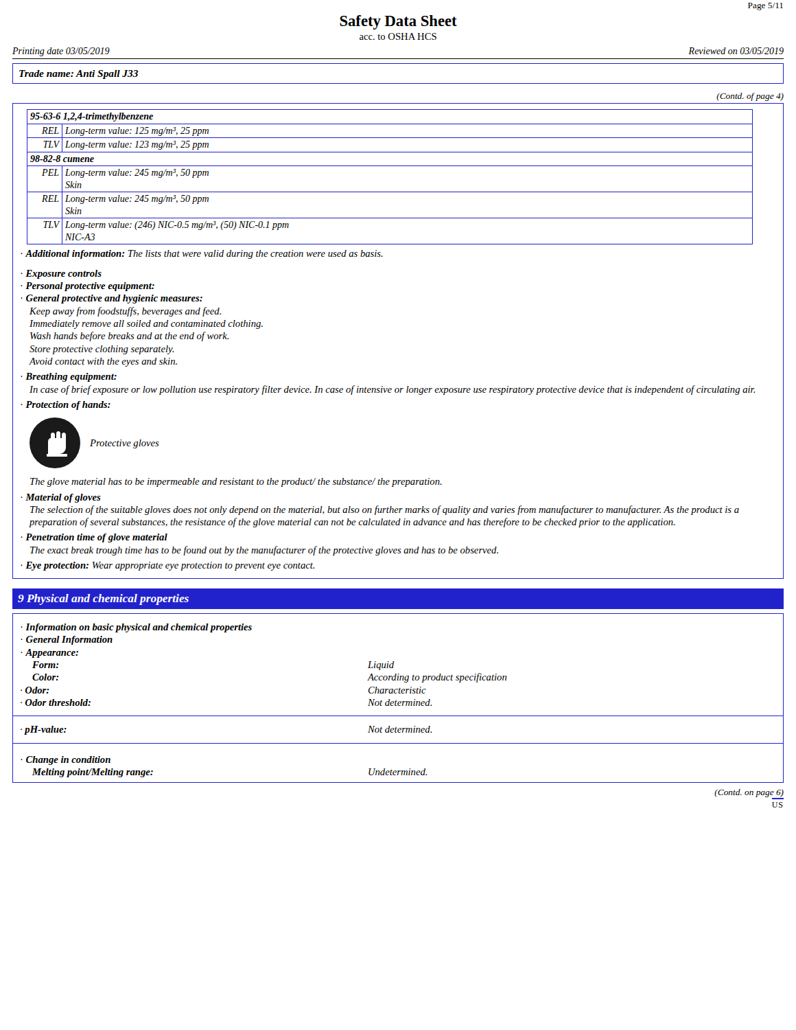Page 5/11
Safety Data Sheet
acc. to OSHA HCS
Printing date 03/05/2019 Reviewed on 03/05/2019
Trade name: Anti Spall J33
(Contd. of page 4)
| 95-63-6 1,2,4-trimethylbenzene |
| REL | Long-term value: 125 mg/m³, 25 ppm |
| TLV | Long-term value: 123 mg/m³, 25 ppm |
| 98-82-8 cumene |
| PEL | Long-term value: 245 mg/m³, 50 ppm Skin |
| REL | Long-term value: 245 mg/m³, 50 ppm Skin |
| TLV | Long-term value: (246) NIC-0.5 mg/m³, (50) NIC-0.1 ppm NIC-A3 |
· Additional information: The lists that were valid during the creation were used as basis.
· Exposure controls
· Personal protective equipment:
· General protective and hygienic measures:
Keep away from foodstuffs, beverages and feed.
Immediately remove all soiled and contaminated clothing.
Wash hands before breaks and at the end of work.
Store protective clothing separately.
Avoid contact with the eyes and skin.
· Breathing equipment:
In case of brief exposure or low pollution use respiratory filter device. In case of intensive or longer exposure use respiratory protective device that is independent of circulating air.
· Protection of hands:
Protective gloves
The glove material has to be impermeable and resistant to the product/ the substance/ the preparation.
· Material of gloves
The selection of the suitable gloves does not only depend on the material, but also on further marks of quality and varies from manufacturer to manufacturer. As the product is a preparation of several substances, the resistance of the glove material can not be calculated in advance and has therefore to be checked prior to the application.
· Penetration time of glove material
The exact break trough time has to be found out by the manufacturer of the protective gloves and has to be observed.
· Eye protection: Wear appropriate eye protection to prevent eye contact.
9 Physical and chemical properties
· Information on basic physical and chemical properties
· General Information
· Appearance:
| Form: | Liquid |
| Color: | According to product specification |
| · Odor: | Characteristic |
| · Odor threshold: | Not determined. |
| · pH-value: | Not determined. |
· Change in condition
| Melting point/Melting range: | Undetermined. |
(Contd. on page 6)
US